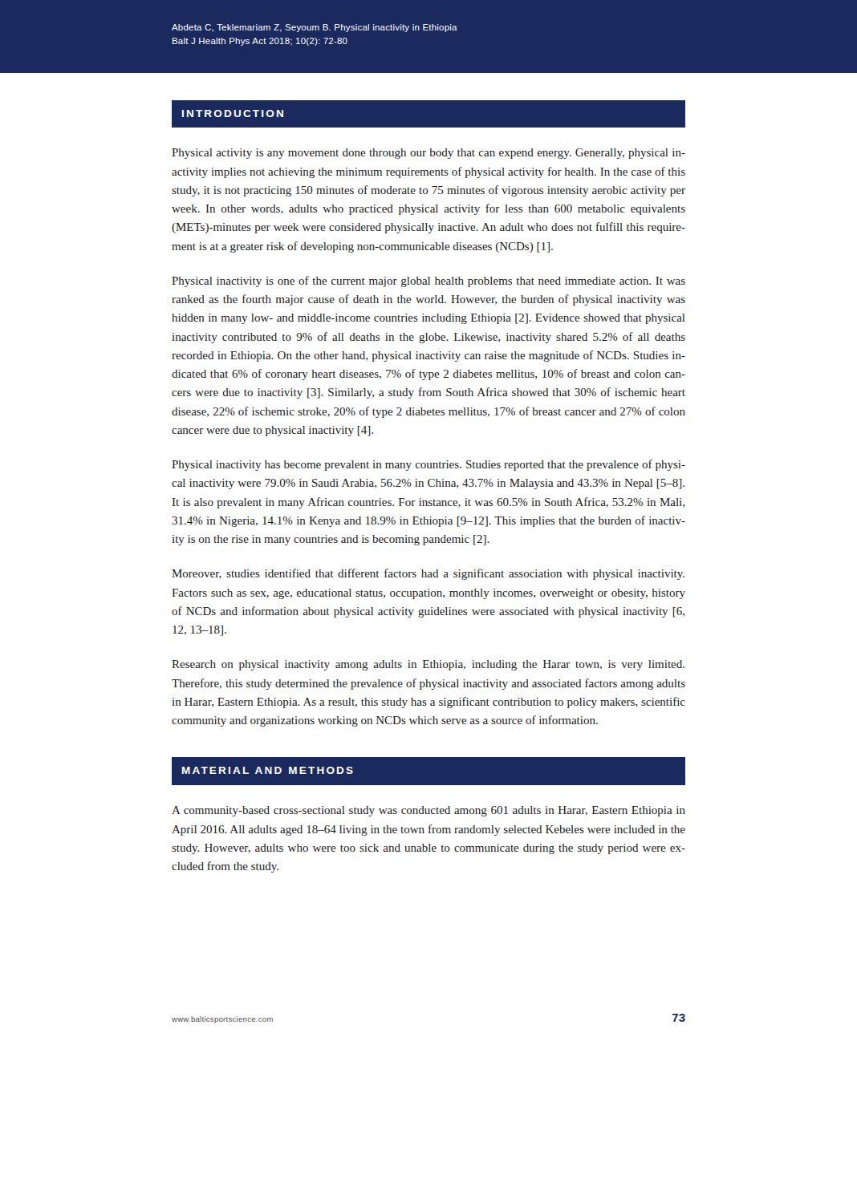Abdeta C, Teklemariam Z, Seyoum B. Physical inactivity in Ethiopia
Balt J Health Phys Act 2018; 10(2): 72-80
Introduction
Physical activity is any movement done through our body that can expend energy. Generally, physical inactivity implies not achieving the minimum requirements of physical activity for health. In the case of this study, it is not practicing 150 minutes of moderate to 75 minutes of vigorous intensity aerobic activity per week. In other words, adults who practiced physical activity for less than 600 metabolic equivalents (METs)-minutes per week were considered physically inactive. An adult who does not fulfill this requirement is at a greater risk of developing non-communicable diseases (NCDs) [1].
Physical inactivity is one of the current major global health problems that need immediate action. It was ranked as the fourth major cause of death in the world. However, the burden of physical inactivity was hidden in many low- and middle-income countries including Ethiopia [2]. Evidence showed that physical inactivity contributed to 9% of all deaths in the globe. Likewise, inactivity shared 5.2% of all deaths recorded in Ethiopia. On the other hand, physical inactivity can raise the magnitude of NCDs. Studies indicated that 6% of coronary heart diseases, 7% of type 2 diabetes mellitus, 10% of breast and colon cancers were due to inactivity [3]. Similarly, a study from South Africa showed that 30% of ischemic heart disease, 22% of ischemic stroke, 20% of type 2 diabetes mellitus, 17% of breast cancer and 27% of colon cancer were due to physical inactivity [4].
Physical inactivity has become prevalent in many countries. Studies reported that the prevalence of physical inactivity were 79.0% in Saudi Arabia, 56.2% in China, 43.7% in Malaysia and 43.3% in Nepal [5–8]. It is also prevalent in many African countries. For instance, it was 60.5% in South Africa, 53.2% in Mali, 31.4% in Nigeria, 14.1% in Kenya and 18.9% in Ethiopia [9–12]. This implies that the burden of inactivity is on the rise in many countries and is becoming pandemic [2].
Moreover, studies identified that different factors had a significant association with physical inactivity. Factors such as sex, age, educational status, occupation, monthly incomes, overweight or obesity, history of NCDs and information about physical activity guidelines were associated with physical inactivity [6, 12, 13–18].
Research on physical inactivity among adults in Ethiopia, including the Harar town, is very limited. Therefore, this study determined the prevalence of physical inactivity and associated factors among adults in Harar, Eastern Ethiopia. As a result, this study has a significant contribution to policy makers, scientific community and organizations working on NCDs which serve as a source of information.
Material and methods
A community-based cross-sectional study was conducted among 601 adults in Harar, Eastern Ethiopia in April 2016. All adults aged 18–64 living in the town from randomly selected Kebeles were included in the study. However, adults who were too sick and unable to communicate during the study period were excluded from the study.
www.balticsportscience.com 73